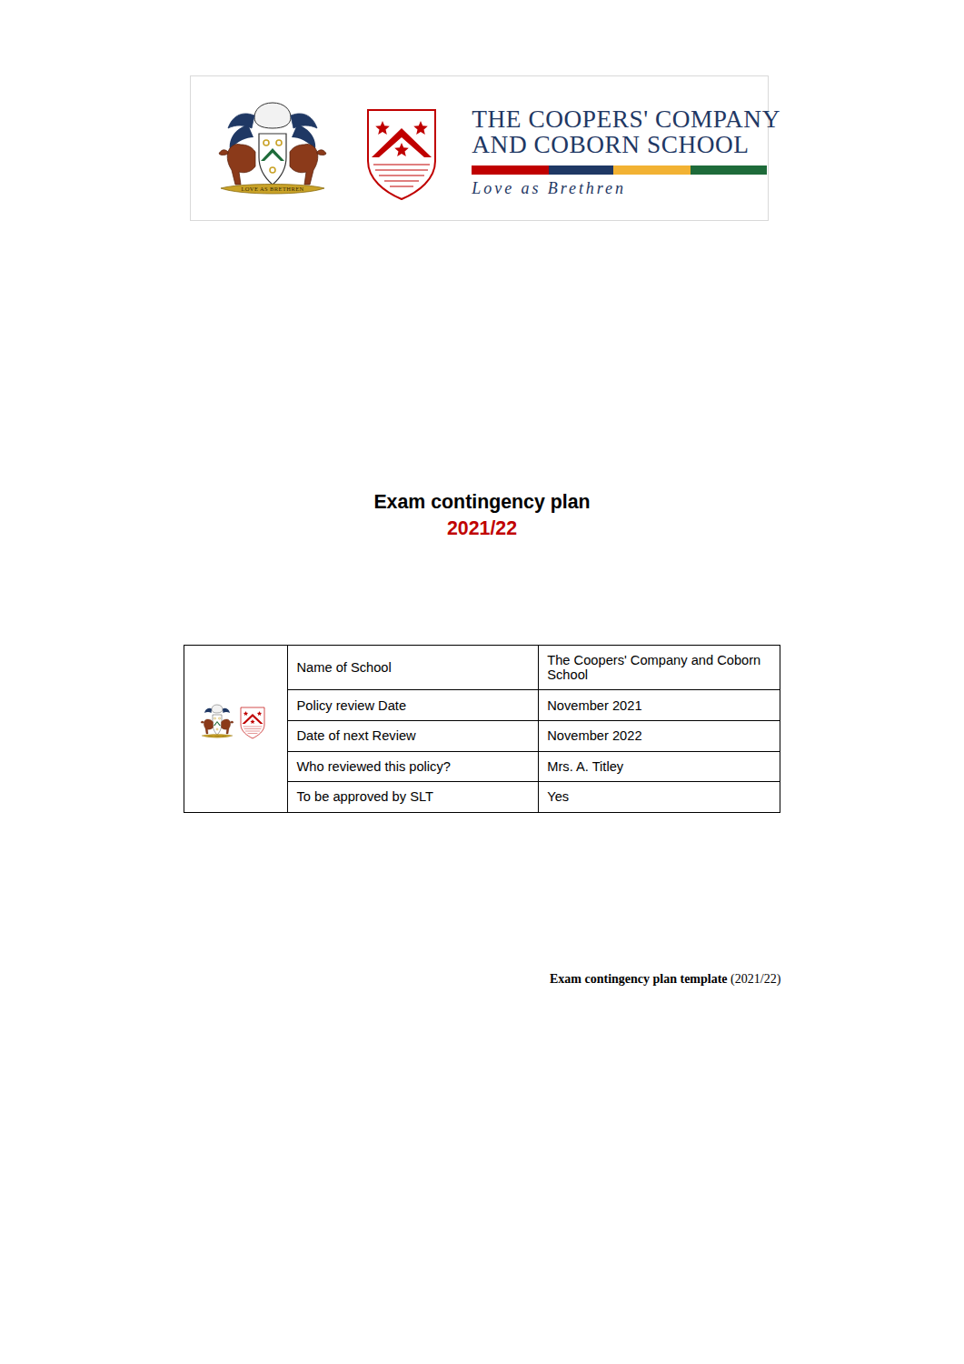LOVE AS BRETHREN
THE COOPERS' COMPANY
AND COBORN SCHOOL
Love as Brethren
Exam contingency plan
2021/22
| LOVE AS BRETHREN | Name of School | The Coopers' Company and Coborn School |
| Policy review Date | November 2021 |
| Date of next Review | November 2022 |
| Who reviewed this policy? | Mrs. A. Titley |
| To be approved by SLT | Yes |
Exam contingency plan template (2021/22)